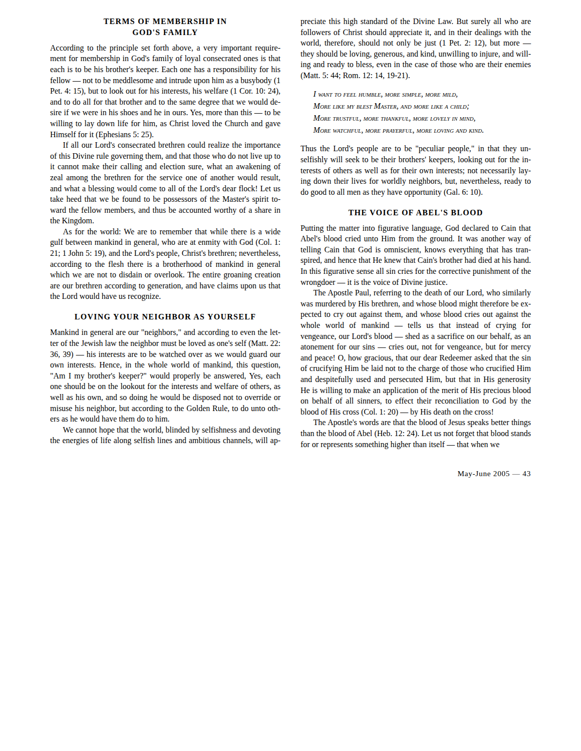Terms of Membership in
God's Family
According to the principle set forth above, a very important requirement for membership in God's family of loyal consecrated ones is that each is to be his brother's keeper. Each one has a responsibility for his fellow — not to be meddlesome and intrude upon him as a busybody (1 Pet. 4: 15), but to look out for his interests, his welfare (1 Cor. 10: 24), and to do all for that brother and to the same degree that we would desire if we were in his shoes and he in ours. Yes, more than this — to be willing to lay down life for him, as Christ loved the Church and gave Himself for it (Ephesians 5: 25).
If all our Lord's consecrated brethren could realize the importance of this Divine rule governing them, and that those who do not live up to it cannot make their calling and election sure, what an awakening of zeal among the brethren for the service one of another would result, and what a blessing would come to all of the Lord's dear flock! Let us take heed that we be found to be possessors of the Master's spirit toward the fellow members, and thus be accounted worthy of a share in the Kingdom.
As for the world: We are to remember that while there is a wide gulf between mankind in general, who are at enmity with God (Col. 1: 21; 1 John 5: 19), and the Lord's people, Christ's brethren; nevertheless, according to the flesh there is a brotherhood of mankind in general which we are not to disdain or overlook. The entire groaning creation are our brethren according to generation, and have claims upon us that the Lord would have us recognize.
Loving Your Neighbor as Yourself
Mankind in general are our "neighbors," and according to even the letter of the Jewish law the neighbor must be loved as one's self (Matt. 22: 36, 39) — his interests are to be watched over as we would guard our own interests. Hence, in the whole world of mankind, this question, "Am I my brother's keeper?" would properly be answered, Yes, each one should be on the lookout for the interests and welfare of others, as well as his own, and so doing he would be disposed not to override or misuse his neighbor, but according to the Golden Rule, to do unto others as he would have them do to him.
We cannot hope that the world, blinded by selfishness and devoting the energies of life along selfish lines and ambitious channels, will appreciate this high standard of the Divine Law. But surely all who are followers of Christ should appreciate it, and in their dealings with the world, therefore, should not only be just (1 Pet. 2: 12), but more — they should be loving, generous, and kind, unwilling to injure, and willing and ready to bless, even in the case of those who are their enemies (Matt. 5: 44; Rom. 12: 14, 19-21).
I want to feel humble, more simple, more mild,
More like my blest Master, and more like a child;
More trustful, more thankful, more lovely in mind,
More watchful, more prayerful, more loving and kind.
Thus the Lord's people are to be "peculiar people," in that they unselfishly will seek to be their brothers' keepers, looking out for the interests of others as well as for their own interests; not necessarily laying down their lives for worldly neighbors, but, nevertheless, ready to do good to all men as they have opportunity (Gal. 6: 10).
The Voice of Abel's Blood
Putting the matter into figurative language, God declared to Cain that Abel's blood cried unto Him from the ground. It was another way of telling Cain that God is omniscient, knows everything that has transpired, and hence that He knew that Cain's brother had died at his hand. In this figurative sense all sin cries for the corrective punishment of the wrongdoer — it is the voice of Divine justice.
The Apostle Paul, referring to the death of our Lord, who similarly was murdered by His brethren, and whose blood might therefore be expected to cry out against them, and whose blood cries out against the whole world of mankind — tells us that instead of crying for vengeance, our Lord's blood — shed as a sacrifice on our behalf, as an atonement for our sins — cries out, not for vengeance, but for mercy and peace! O, how gracious, that our dear Redeemer asked that the sin of crucifying Him be laid not to the charge of those who crucified Him and despitefully used and persecuted Him, but that in His generosity He is willing to make an application of the merit of His precious blood on behalf of all sinners, to effect their reconciliation to God by the blood of His cross (Col. 1: 20) — by His death on the cross!
The Apostle's words are that the blood of Jesus speaks better things than the blood of Abel (Heb. 12: 24). Let us not forget that blood stands for or represents something higher than itself — that when we
May-June 2005 — 43